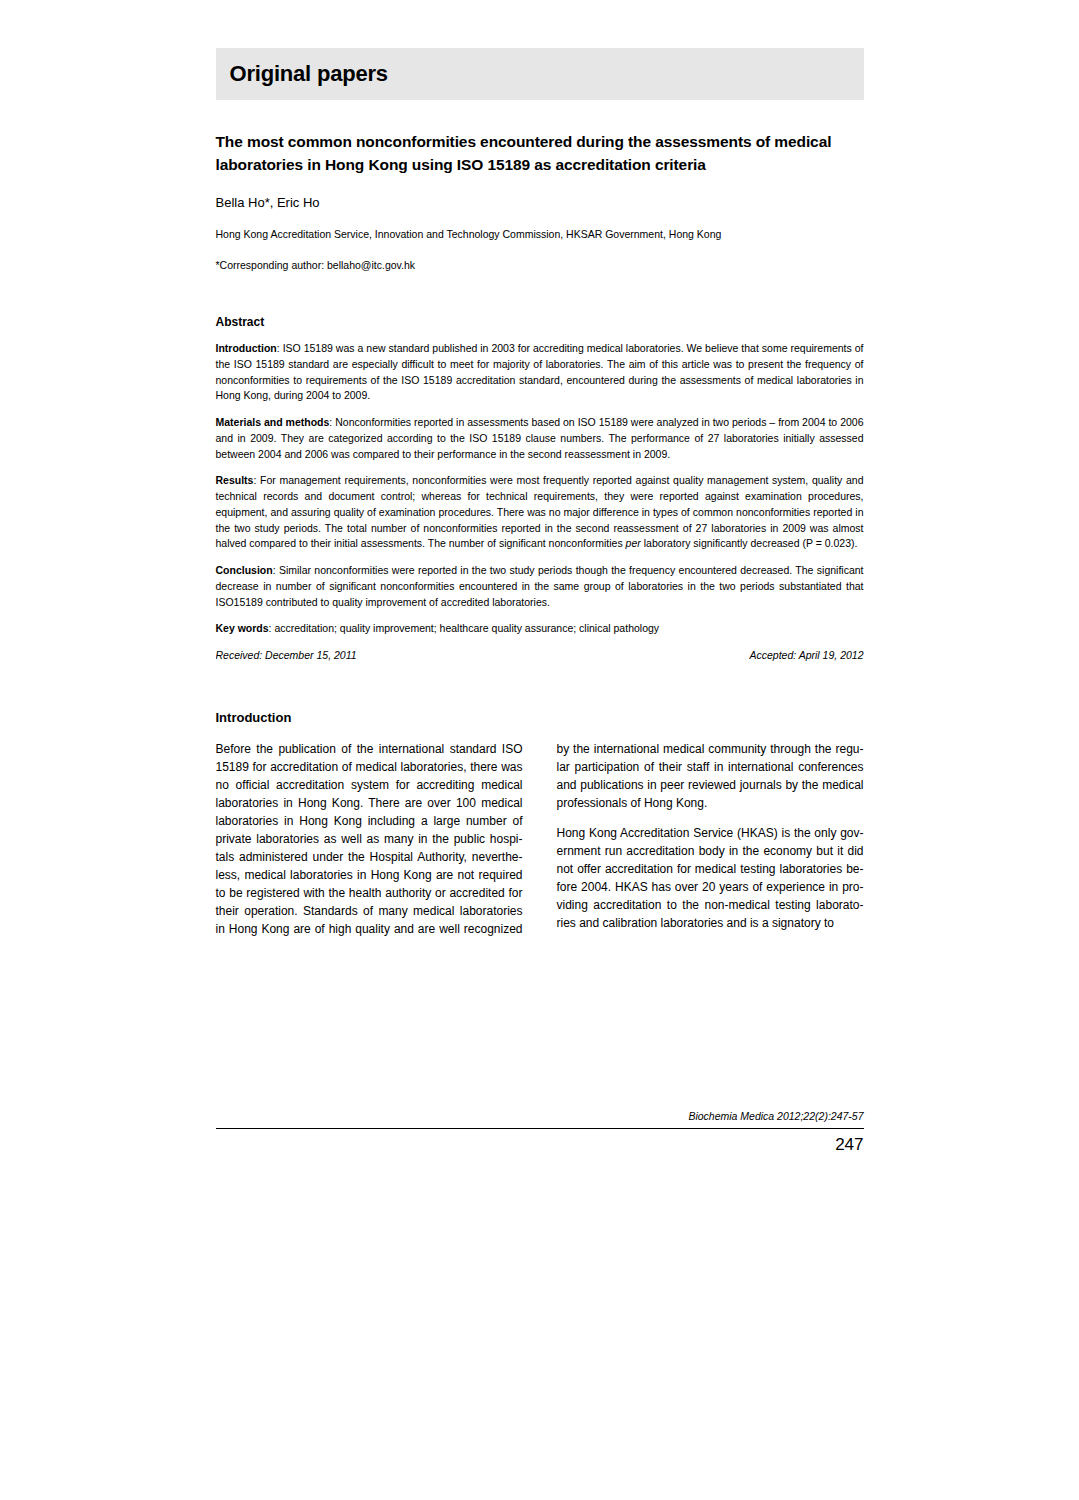Original papers
The most common nonconformities encountered during the assessments of medical laboratories in Hong Kong using ISO 15189 as accreditation criteria
Bella Ho*, Eric Ho
Hong Kong Accreditation Service, Innovation and Technology Commission, HKSAR Government, Hong Kong
*Corresponding author: bellaho@itc.gov.hk
Abstract
Introduction: ISO 15189 was a new standard published in 2003 for accrediting medical laboratories. We believe that some requirements of the ISO 15189 standard are especially difficult to meet for majority of laboratories. The aim of this article was to present the frequency of nonconformities to requirements of the ISO 15189 accreditation standard, encountered during the assessments of medical laboratories in Hong Kong, during 2004 to 2009.
Materials and methods: Nonconformities reported in assessments based on ISO 15189 were analyzed in two periods – from 2004 to 2006 and in 2009. They are categorized according to the ISO 15189 clause numbers. The performance of 27 laboratories initially assessed between 2004 and 2006 was compared to their performance in the second reassessment in 2009.
Results: For management requirements, nonconformities were most frequently reported against quality management system, quality and technical records and document control; whereas for technical requirements, they were reported against examination procedures, equipment, and assuring quality of examination procedures. There was no major difference in types of common nonconformities reported in the two study periods. The total number of nonconformities reported in the second reassessment of 27 laboratories in 2009 was almost halved compared to their initial assessments. The number of significant nonconformities per laboratory significantly decreased (P = 0.023).
Conclusion: Similar nonconformities were reported in the two study periods though the frequency encountered decreased. The significant decrease in number of significant nonconformities encountered in the same group of laboratories in the two periods substantiated that ISO15189 contributed to quality improvement of accredited laboratories.
Key words: accreditation; quality improvement; healthcare quality assurance; clinical pathology
Received: December 15, 2011 Accepted: April 19, 2012
Introduction
Before the publication of the international standard ISO 15189 for accreditation of medical laboratories, there was no official accreditation system for accrediting medical laboratories in Hong Kong. There are over 100 medical laboratories in Hong Kong including a large number of private laboratories as well as many in the public hospitals administered under the Hospital Authority, nevertheless, medical laboratories in Hong Kong are not required to be registered with the health authority or accredited for their operation. Standards of many medical laboratories in Hong Kong are of high quality and are well recognized by the international medical community through the regular participation of their staff in international conferences and publications in peer reviewed journals by the medical professionals of Hong Kong.
Hong Kong Accreditation Service (HKAS) is the only government run accreditation body in the economy but it did not offer accreditation for medical testing laboratories before 2004. HKAS has over 20 years of experience in providing accreditation to the non-medical testing laboratories and calibration laboratories and is a signatory to
Biochemia Medica 2012;22(2):247-57
247